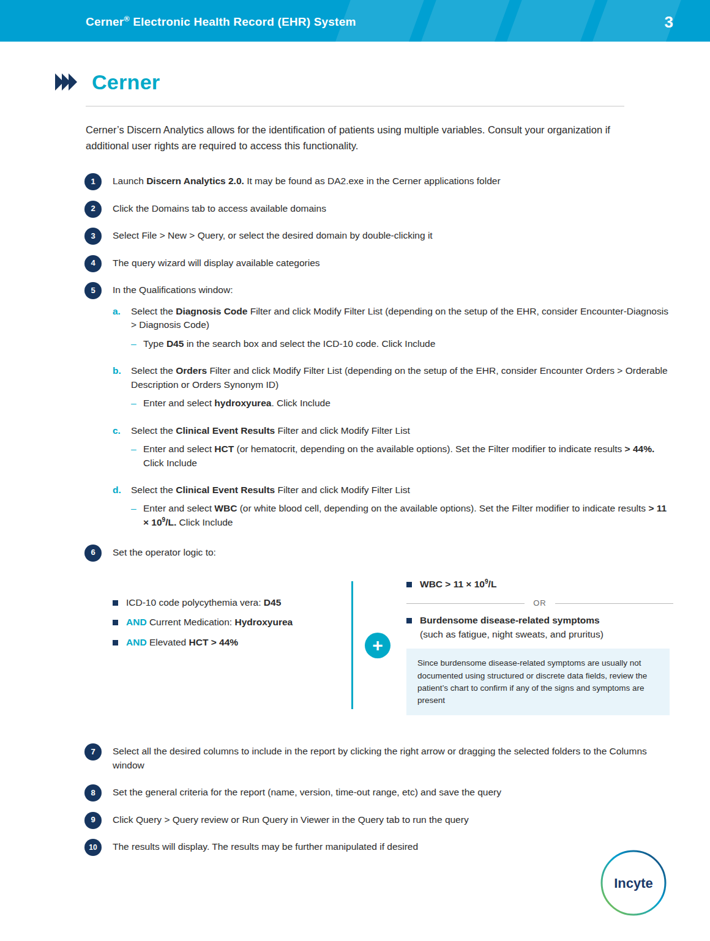Cerner® Electronic Health Record (EHR) System
3
Cerner
Cerner’s Discern Analytics allows for the identification of patients using multiple variables. Consult your organization if additional user rights are required to access this functionality.
1 Launch Discern Analytics 2.0. It may be found as DA2.exe in the Cerner applications folder
2 Click the Domains tab to access available domains
3 Select File > New > Query, or select the desired domain by double-clicking it
4 The query wizard will display available categories
5 In the Qualifications window:
a. Select the Diagnosis Code Filter and click Modify Filter List (depending on the setup of the EHR, consider Encounter-Diagnosis > Diagnosis Code)
Type D45 in the search box and select the ICD-10 code. Click Include
b. Select the Orders Filter and click Modify Filter List (depending on the setup of the EHR, consider Encounter Orders > Orderable Description or Orders Synonym ID)
Enter and select hydroxyurea. Click Include
c. Select the Clinical Event Results Filter and click Modify Filter List
Enter and select HCT (or hematocrit, depending on the available options). Set the Filter modifier to indicate results > 44%. Click Include
d. Select the Clinical Event Results Filter and click Modify Filter List
Enter and select WBC (or white blood cell, depending on the available options). Set the Filter modifier to indicate results > 11 × 109/L. Click Include
6 Set the operator logic to:
ICD-10 code polycythemia vera: D45
AND Current Medication: Hydroxyurea
AND Elevated HCT > 44%
+
WBC > 11 × 109/L
OR
Burdensome disease-related symptoms
(such as fatigue, night sweats, and pruritus)
Since burdensome disease-related symptoms are usually not documented using structured or discrete data fields, review the patient’s chart to confirm if any of the signs and symptoms are present
7 Select all the desired columns to include in the report by clicking the right arrow or dragging the selected folders to the Columns window
8 Set the general criteria for the report (name, version, time-out range, etc) and save the query
9 Click Query > Query review or Run Query in Viewer in the Query tab to run the query
10 The results will display. The results may be further manipulated if desired
Incyte